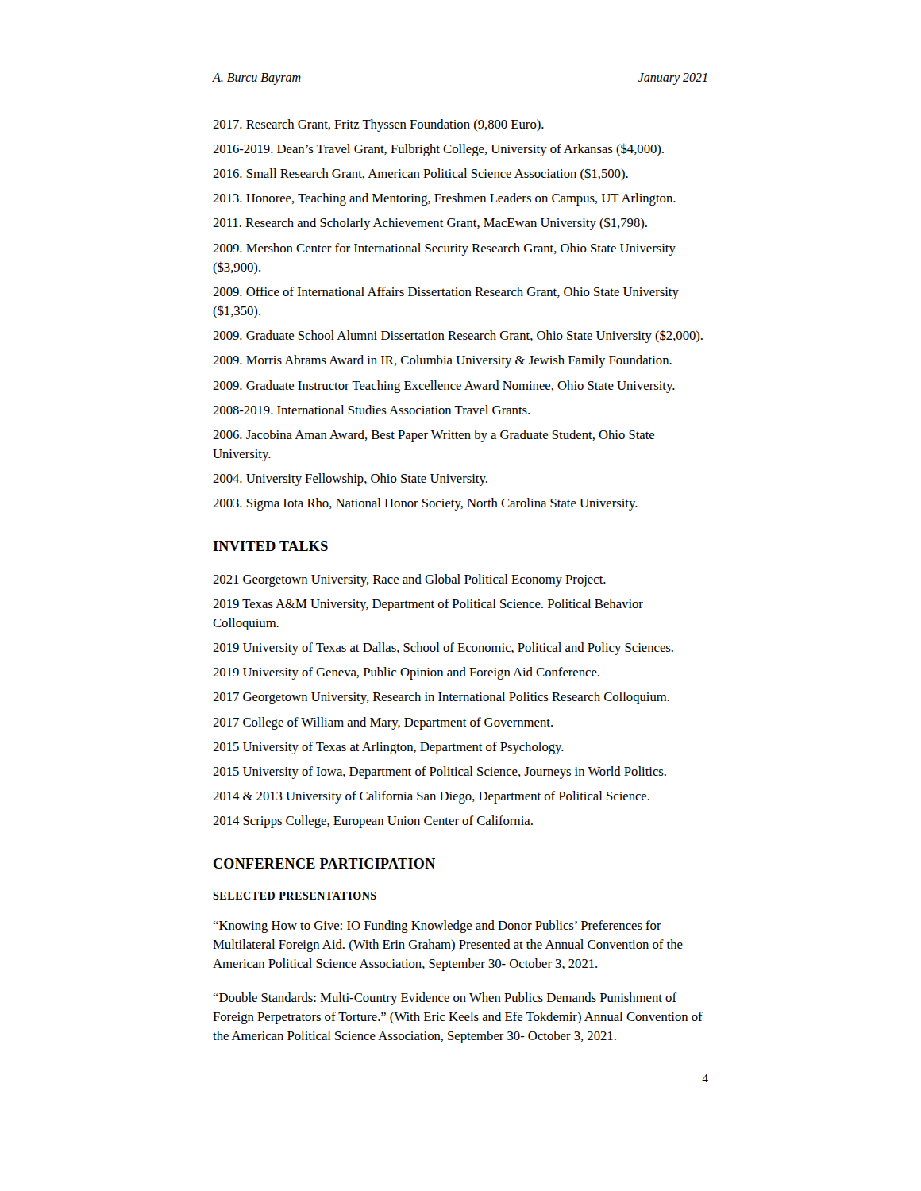A. Burcu Bayram January 2021
2017. Research Grant, Fritz Thyssen Foundation (9,800 Euro).
2016-2019. Dean’s Travel Grant, Fulbright College, University of Arkansas ($4,000).
2016. Small Research Grant, American Political Science Association ($1,500).
2013. Honoree, Teaching and Mentoring, Freshmen Leaders on Campus, UT Arlington.
2011. Research and Scholarly Achievement Grant, MacEwan University ($1,798).
2009. Mershon Center for International Security Research Grant, Ohio State University ($3,900).
2009. Office of International Affairs Dissertation Research Grant, Ohio State University ($1,350).
2009. Graduate School Alumni Dissertation Research Grant, Ohio State University ($2,000).
2009. Morris Abrams Award in IR, Columbia University & Jewish Family Foundation.
2009. Graduate Instructor Teaching Excellence Award Nominee, Ohio State University.
2008-2019. International Studies Association Travel Grants.
2006. Jacobina Aman Award, Best Paper Written by a Graduate Student, Ohio State University.
2004. University Fellowship, Ohio State University.
2003. Sigma Iota Rho, National Honor Society, North Carolina State University.
INVITED TALKS
2021 Georgetown University, Race and Global Political Economy Project.
2019 Texas A&M University, Department of Political Science. Political Behavior Colloquium.
2019 University of Texas at Dallas, School of Economic, Political and Policy Sciences.
2019 University of Geneva, Public Opinion and Foreign Aid Conference.
2017 Georgetown University, Research in International Politics Research Colloquium.
2017 College of William and Mary, Department of Government.
2015 University of Texas at Arlington, Department of Psychology.
2015 University of Iowa, Department of Political Science, Journeys in World Politics.
2014 & 2013 University of California San Diego, Department of Political Science.
2014 Scripps College, European Union Center of California.
CONFERENCE PARTICIPATION
SELECTED PRESENTATIONS
“Knowing How to Give: IO Funding Knowledge and Donor Publics’ Preferences for Multilateral Foreign Aid. (With Erin Graham) Presented at the Annual Convention of the American Political Science Association, September 30- October 3, 2021.
“Double Standards: Multi-Country Evidence on When Publics Demands Punishment of Foreign Perpetrators of Torture.” (With Eric Keels and Efe Tokdemir) Annual Convention of the American Political Science Association, September 30- October 3, 2021.
4